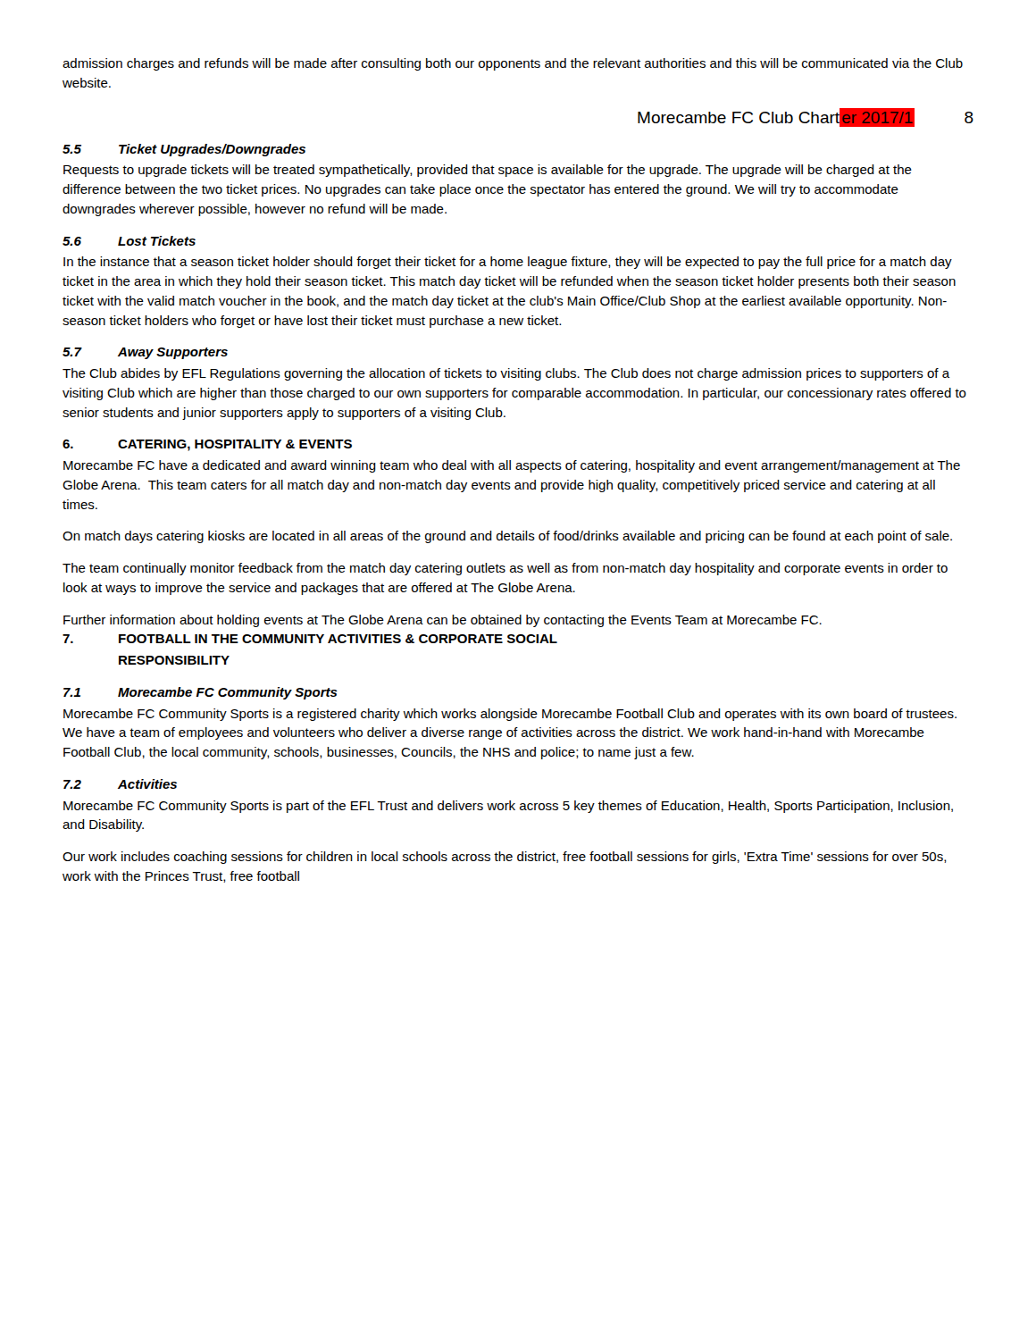admission charges and refunds will be made after consulting both our opponents and the relevant authorities and this will be communicated via the Club website.
Morecambe FC Club Charter 2017/1 8
5.5 Ticket Upgrades/Downgrades
Requests to upgrade tickets will be treated sympathetically, provided that space is available for the upgrade. The upgrade will be charged at the difference between the two ticket prices. No upgrades can take place once the spectator has entered the ground. We will try to accommodate downgrades wherever possible, however no refund will be made.
5.6 Lost Tickets
In the instance that a season ticket holder should forget their ticket for a home league fixture, they will be expected to pay the full price for a match day ticket in the area in which they hold their season ticket. This match day ticket will be refunded when the season ticket holder presents both their season ticket with the valid match voucher in the book, and the match day ticket at the club's Main Office/Club Shop at the earliest available opportunity. Non-season ticket holders who forget or have lost their ticket must purchase a new ticket.
5.7 Away Supporters
The Club abides by EFL Regulations governing the allocation of tickets to visiting clubs. The Club does not charge admission prices to supporters of a visiting Club which are higher than those charged to our own supporters for comparable accommodation. In particular, our concessionary rates offered to senior students and junior supporters apply to supporters of a visiting Club.
6. Catering, Hospitality & Events
Morecambe FC have a dedicated and award winning team who deal with all aspects of catering, hospitality and event arrangement/management at The Globe Arena. This team caters for all match day and non-match day events and provide high quality, competitively priced service and catering at all times.
On match days catering kiosks are located in all areas of the ground and details of food/drinks available and pricing can be found at each point of sale.
The team continually monitor feedback from the match day catering outlets as well as from non-match day hospitality and corporate events in order to look at ways to improve the service and packages that are offered at The Globe Arena.
Further information about holding events at The Globe Arena can be obtained by contacting the Events Team at Morecambe FC.
7. Football in the Community Activities & Corporate Social
Responsibility
7.1 Morecambe FC Community Sports
Morecambe FC Community Sports is a registered charity which works alongside Morecambe Football Club and operates with its own board of trustees. We have a team of employees and volunteers who deliver a diverse range of activities across the district. We work hand-in-hand with Morecambe Football Club, the local community, schools, businesses, Councils, the NHS and police; to name just a few.
7.2 Activities
Morecambe FC Community Sports is part of the EFL Trust and delivers work across 5 key themes of Education, Health, Sports Participation, Inclusion, and Disability.
Our work includes coaching sessions for children in local schools across the district, free football sessions for girls, 'Extra Time' sessions for over 50s, work with the Princes Trust, free football